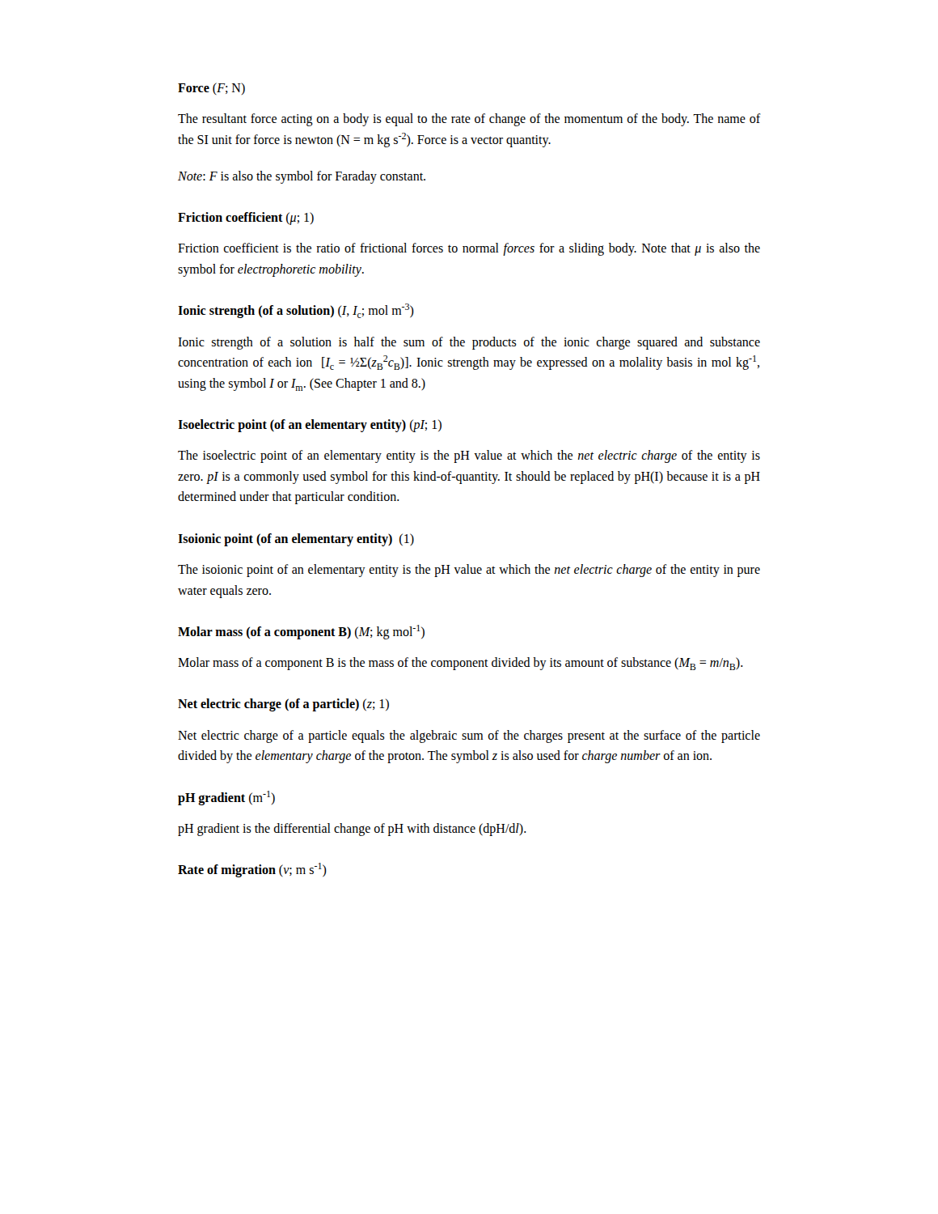Force (F; N)
The resultant force acting on a body is equal to the rate of change of the momentum of the body. The name of the SI unit for force is newton (N = m kg s-2). Force is a vector quantity.
Note: F is also the symbol for Faraday constant.
Friction coefficient (μ; 1)
Friction coefficient is the ratio of frictional forces to normal forces for a sliding body. Note that μ is also the symbol for electrophoretic mobility.
Ionic strength (of a solution) (I, Ic; mol m-3)
Ionic strength of a solution is half the sum of the products of the ionic charge squared and substance concentration of each ion [Ic = ½Σ(zB2cB)]. Ionic strength may be expressed on a molality basis in mol kg-1, using the symbol I or Im. (See Chapter 1 and 8.)
Isoelectric point (of an elementary entity) (pI; 1)
The isoelectric point of an elementary entity is the pH value at which the net electric charge of the entity is zero. pI is a commonly used symbol for this kind-of-quantity. It should be replaced by pH(I) because it is a pH determined under that particular condition.
Isoionic point (of an elementary entity) (1)
The isoionic point of an elementary entity is the pH value at which the net electric charge of the entity in pure water equals zero.
Molar mass (of a component B) (M; kg mol-1)
Molar mass of a component B is the mass of the component divided by its amount of substance (MB = m/nB).
Net electric charge (of a particle) (z; 1)
Net electric charge of a particle equals the algebraic sum of the charges present at the surface of the particle divided by the elementary charge of the proton. The symbol z is also used for charge number of an ion.
pH gradient (m-1)
pH gradient is the differential change of pH with distance (dpH/dl).
Rate of migration (v; m s-1)